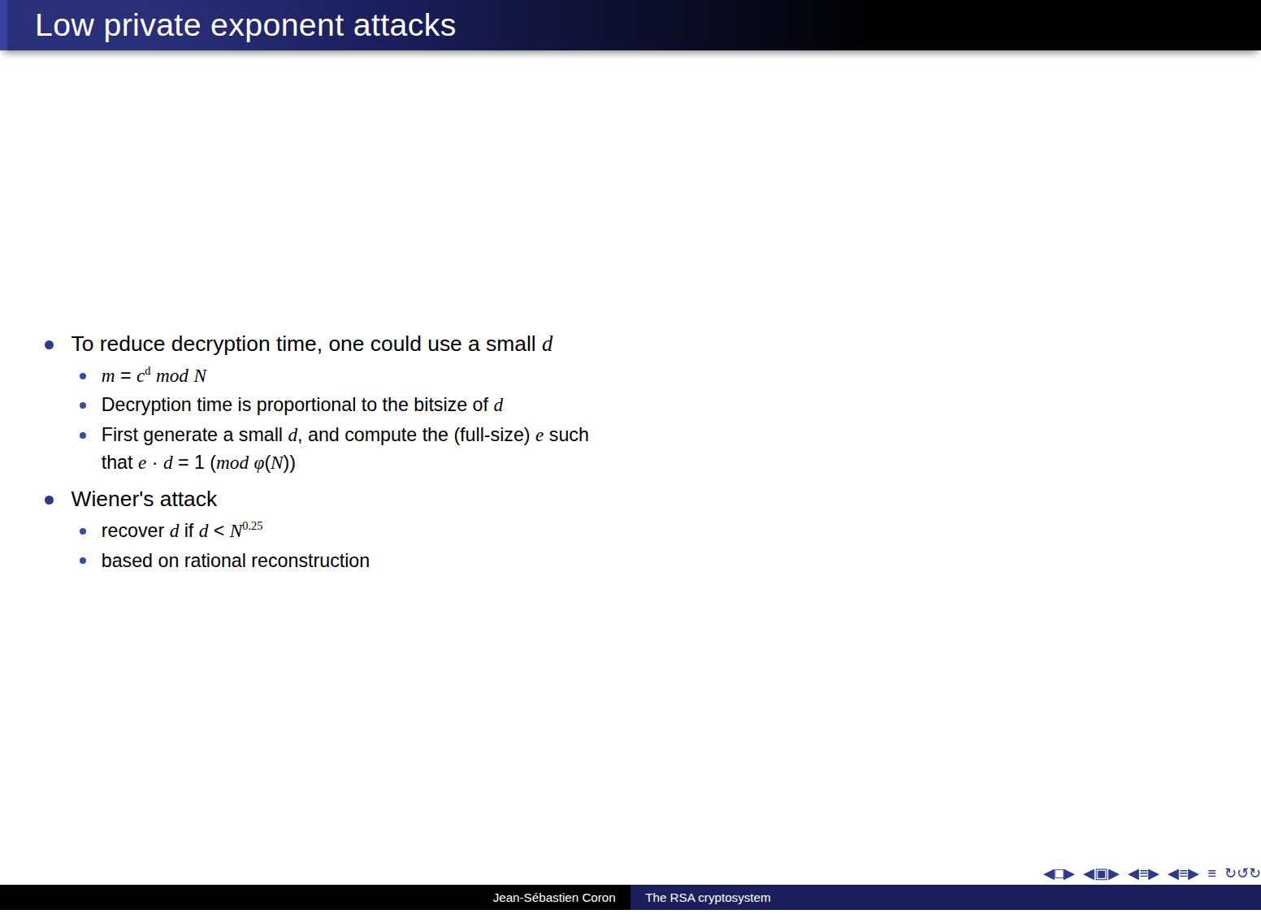Low private exponent attacks
To reduce decryption time, one could use a small d
m = cd mod N
Decryption time is proportional to the bitsize of d
First generate a small d, and compute the (full-size) e such that e · d = 1 (mod φ(N))
Wiener's attack
recover d if d < N0.25
based on rational reconstruction
◀□▶ ◀▣▶ ◀≡▶ ◀≡▶ ≡ ↻↺↻
Jean-Sébastien Coron
The RSA cryptosystem